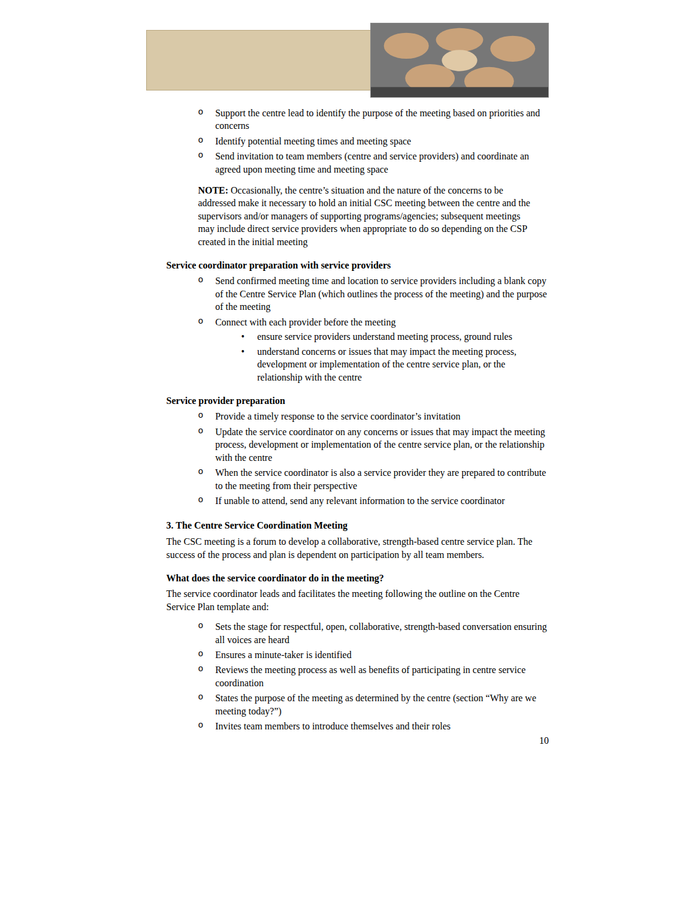Support the centre lead to identify the purpose of the meeting based on priorities and concerns
Identify potential meeting times and meeting space
Send invitation to team members (centre and service providers) and coordinate an agreed upon meeting time and meeting space
NOTE: Occasionally, the centre’s situation and the nature of the concerns to be addressed make it necessary to hold an initial CSC meeting between the centre and the supervisors and/or managers of supporting programs/agencies; subsequent meetings may include direct service providers when appropriate to do so depending on the CSP created in the initial meeting
Service coordinator preparation with service providers
Send confirmed meeting time and location to service providers including a blank copy of the Centre Service Plan (which outlines the process of the meeting) and the purpose of the meeting
Connect with each provider before the meeting
ensure service providers understand meeting process, ground rules
understand concerns or issues that may impact the meeting process, development or implementation of the centre service plan, or the relationship with the centre
Service provider preparation
Provide a timely response to the service coordinator’s invitation
Update the service coordinator on any concerns or issues that may impact the meeting process, development or implementation of the centre service plan, or the relationship with the centre
When the service coordinator is also a service provider they are prepared to contribute to the meeting from their perspective
If unable to attend, send any relevant information to the service coordinator
3. The Centre Service Coordination Meeting
The CSC meeting is a forum to develop a collaborative, strength-based centre service plan. The success of the process and plan is dependent on participation by all team members.
What does the service coordinator do in the meeting?
The service coordinator leads and facilitates the meeting following the outline on the Centre Service Plan template and:
Sets the stage for respectful, open, collaborative, strength-based conversation ensuring all voices are heard
Ensures a minute-taker is identified
Reviews the meeting process as well as benefits of participating in centre service coordination
States the purpose of the meeting as determined by the centre (section “Why are we meeting today?”)
Invites team members to introduce themselves and their roles
10